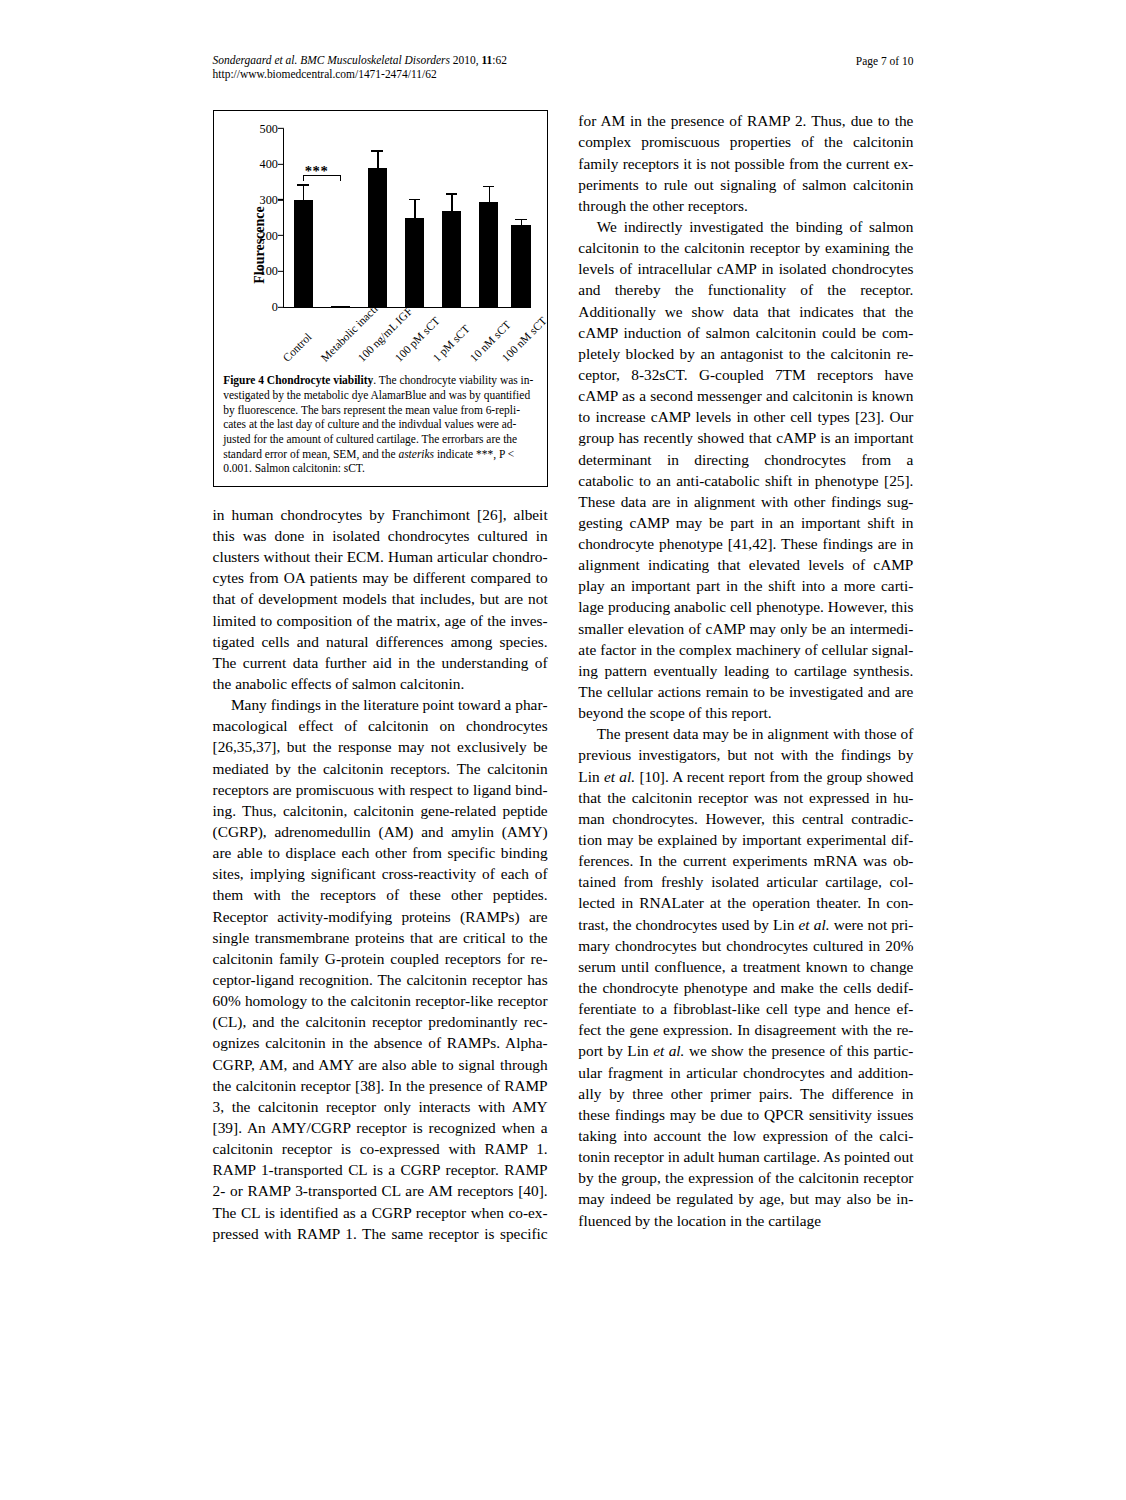Sondergaard et al. BMC Musculoskeletal Disorders 2010, 11:62
http://www.biomedcentral.com/1471-2474/11/62
Page 7 of 10
Flourescence
500
400
300
200
100
0
***
Control
Metabolic inactive
100 ng/mL IGF
100 pM sCT
1 pM sCT
10 nM sCT
100 nM sCT
Figure 4 Chondrocyte viability. The chondrocyte viability was investigated by the metabolic dye AlamarBlue and was by quantified by fluorescence. The bars represent the mean value from 6-replicates at the last day of culture and the indivdual values were adjusted for the amount of cultured cartilage. The errorbars are the standard error of mean, SEM, and the asteriks indicate ***, P < 0.001. Salmon calcitonin: sCT.
in human chondrocytes by Franchimont [26], albeit this was done in isolated chondrocytes cultured in clusters without their ECM. Human articular chondrocytes from OA patients may be different compared to that of development models that includes, but are not limited to composition of the matrix, age of the investigated cells and natural differences among species. The current data further aid in the understanding of the anabolic effects of salmon calcitonin.
Many findings in the literature point toward a pharmacological effect of calcitonin on chondrocytes [26,35,37], but the response may not exclusively be mediated by the calcitonin receptors. The calcitonin receptors are promiscuous with respect to ligand binding. Thus, calcitonin, calcitonin gene-related peptide (CGRP), adrenomedullin (AM) and amylin (AMY) are able to displace each other from specific binding sites, implying significant cross-reactivity of each of them with the receptors of these other peptides. Receptor activity-modifying proteins (RAMPs) are single transmembrane proteins that are critical to the calcitonin family G-protein coupled receptors for receptor-ligand recognition. The calcitonin receptor has 60% homology to the calcitonin receptor-like receptor (CL), and the calcitonin receptor predominantly recognizes calcitonin in the absence of RAMPs. Alpha-CGRP, AM, and AMY are also able to signal through the calcitonin receptor [38]. In the presence of RAMP 3, the calcitonin receptor only interacts with AMY [39]. An AMY/CGRP receptor is recognized when a calcitonin receptor is co-expressed with RAMP 1. RAMP 1-transported CL is a CGRP receptor. RAMP 2- or RAMP 3-transported CL are AM receptors [40]. The CL is identified as a CGRP receptor when co-expressed with RAMP 1. The same receptor is specific for AM in the presence of RAMP 2. Thus, due to the complex promiscuous properties of the calcitonin family receptors it is not possible from the current experiments to rule out signaling of salmon calcitonin through the other receptors.
We indirectly investigated the binding of salmon calcitonin to the calcitonin receptor by examining the levels of intracellular cAMP in isolated chondrocytes and thereby the functionality of the receptor. Additionally we show data that indicates that the cAMP induction of salmon calcitonin could be completely blocked by an antagonist to the calcitonin receptor, 8-32sCT. G-coupled 7TM receptors have cAMP as a second messenger and calcitonin is known to increase cAMP levels in other cell types [23]. Our group has recently showed that cAMP is an important determinant in directing chondrocytes from a catabolic to an anti-catabolic shift in phenotype [25]. These data are in alignment with other findings suggesting cAMP may be part in an important shift in chondrocyte phenotype [41,42]. These findings are in alignment indicating that elevated levels of cAMP play an important part in the shift into a more cartilage producing anabolic cell phenotype. However, this smaller elevation of cAMP may only be an intermediate factor in the complex machinery of cellular signaling pattern eventually leading to cartilage synthesis. The cellular actions remain to be investigated and are beyond the scope of this report.
The present data may be in alignment with those of previous investigators, but not with the findings by Lin et al. [10]. A recent report from the group showed that the calcitonin receptor was not expressed in human chondrocytes. However, this central contradiction may be explained by important experimental differences. In the current experiments mRNA was obtained from freshly isolated articular cartilage, collected in RNALater at the operation theater. In contrast, the chondrocytes used by Lin et al. were not primary chondrocytes but chondrocytes cultured in 20% serum until confluence, a treatment known to change the chondrocyte phenotype and make the cells dedifferentiate to a fibroblast-like cell type and hence effect the gene expression. In disagreement with the report by Lin et al. we show the presence of this particular fragment in articular chondrocytes and additionally by three other primer pairs. The difference in these findings may be due to QPCR sensitivity issues taking into account the low expression of the calcitonin receptor in adult human cartilage. As pointed out by the group, the expression of the calcitonin receptor may indeed be regulated by age, but may also be influenced by the location in the cartilage